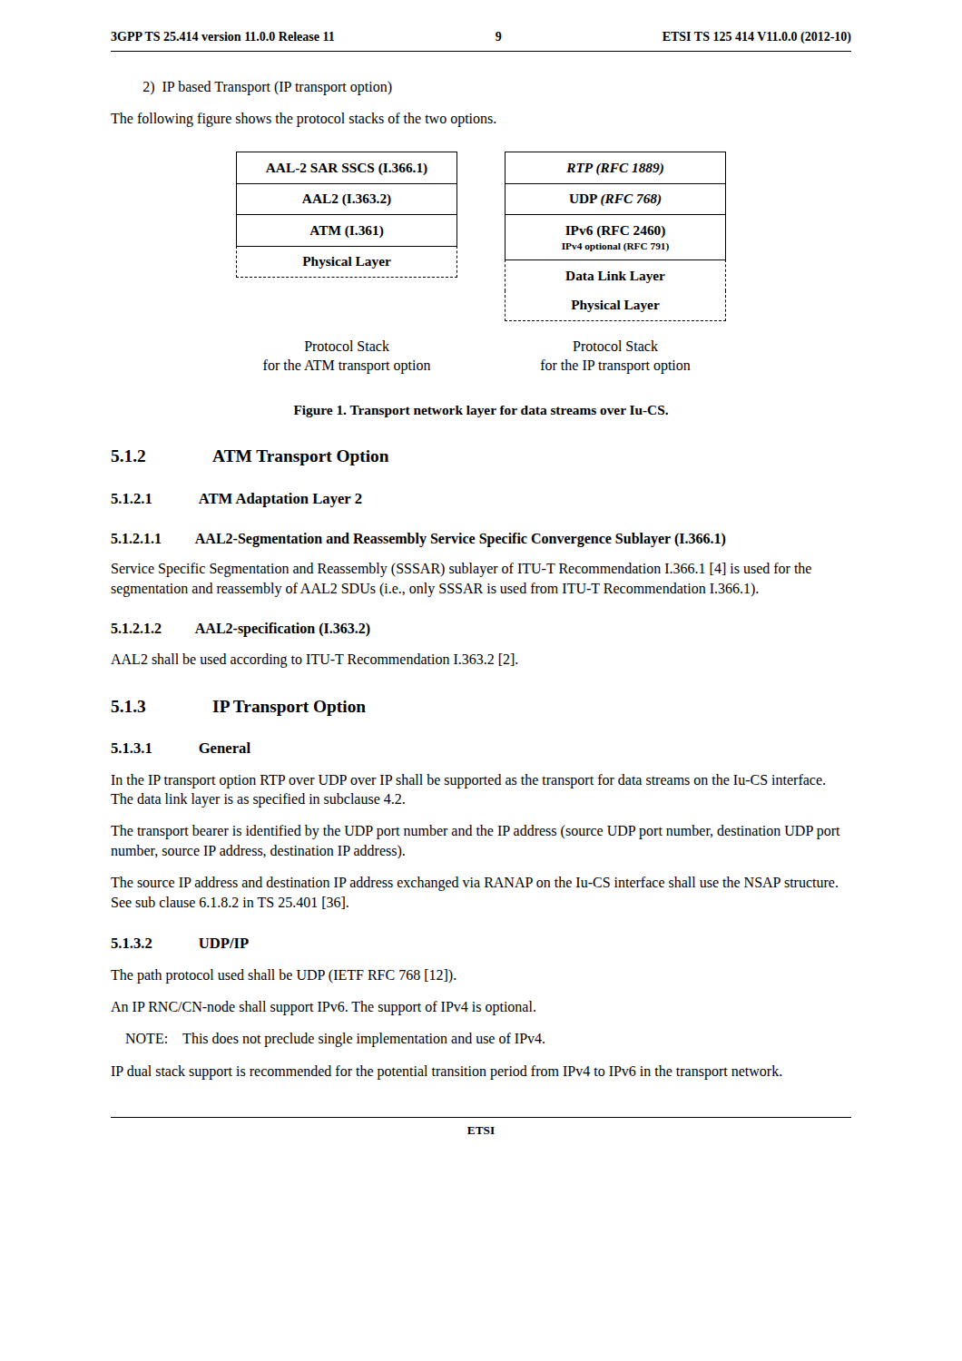3GPP TS 25.414 version 11.0.0 Release 11
9
ETSI TS 125 414 V11.0.0 (2012-10)
2) IP based Transport (IP transport option)
The following figure shows the protocol stacks of the two options.
AAL-2 SAR SSCS (I.366.1)
AAL2 (I.363.2)
ATM (I.361)
Physical Layer
RTP (RFC 1889)
UDP (RFC 768)
IPv6 (RFC 2460)IPv4 optional (RFC 791)
Data Link Layer
Physical Layer
Protocol Stack
for the ATM transport option
Protocol Stack
for the IP transport option
Figure 1. Transport network layer for data streams over Iu-CS.
5.1.2 ATM Transport Option
5.1.2.1 ATM Adaptation Layer 2
5.1.2.1.1 AAL2-Segmentation and Reassembly Service Specific Convergence Sublayer (I.366.1)
Service Specific Segmentation and Reassembly (SSSAR) sublayer of ITU-T Recommendation I.366.1 [4] is used for the segmentation and reassembly of AAL2 SDUs (i.e., only SSSAR is used from ITU-T Recommendation I.366.1).
5.1.2.1.2 AAL2-specification (I.363.2)
AAL2 shall be used according to ITU-T Recommendation I.363.2 [2].
5.1.3 IP Transport Option
5.1.3.1 General
In the IP transport option RTP over UDP over IP shall be supported as the transport for data streams on the Iu-CS interface. The data link layer is as specified in subclause 4.2.
The transport bearer is identified by the UDP port number and the IP address (source UDP port number, destination UDP port number, source IP address, destination IP address).
The source IP address and destination IP address exchanged via RANAP on the Iu-CS interface shall use the NSAP structure. See sub clause 6.1.8.2 in TS 25.401 [36].
5.1.3.2 UDP/IP
The path protocol used shall be UDP (IETF RFC 768 [12]).
An IP RNC/CN-node shall support IPv6. The support of IPv4 is optional.
NOTE: This does not preclude single implementation and use of IPv4.
IP dual stack support is recommended for the potential transition period from IPv4 to IPv6 in the transport network.
ETSI